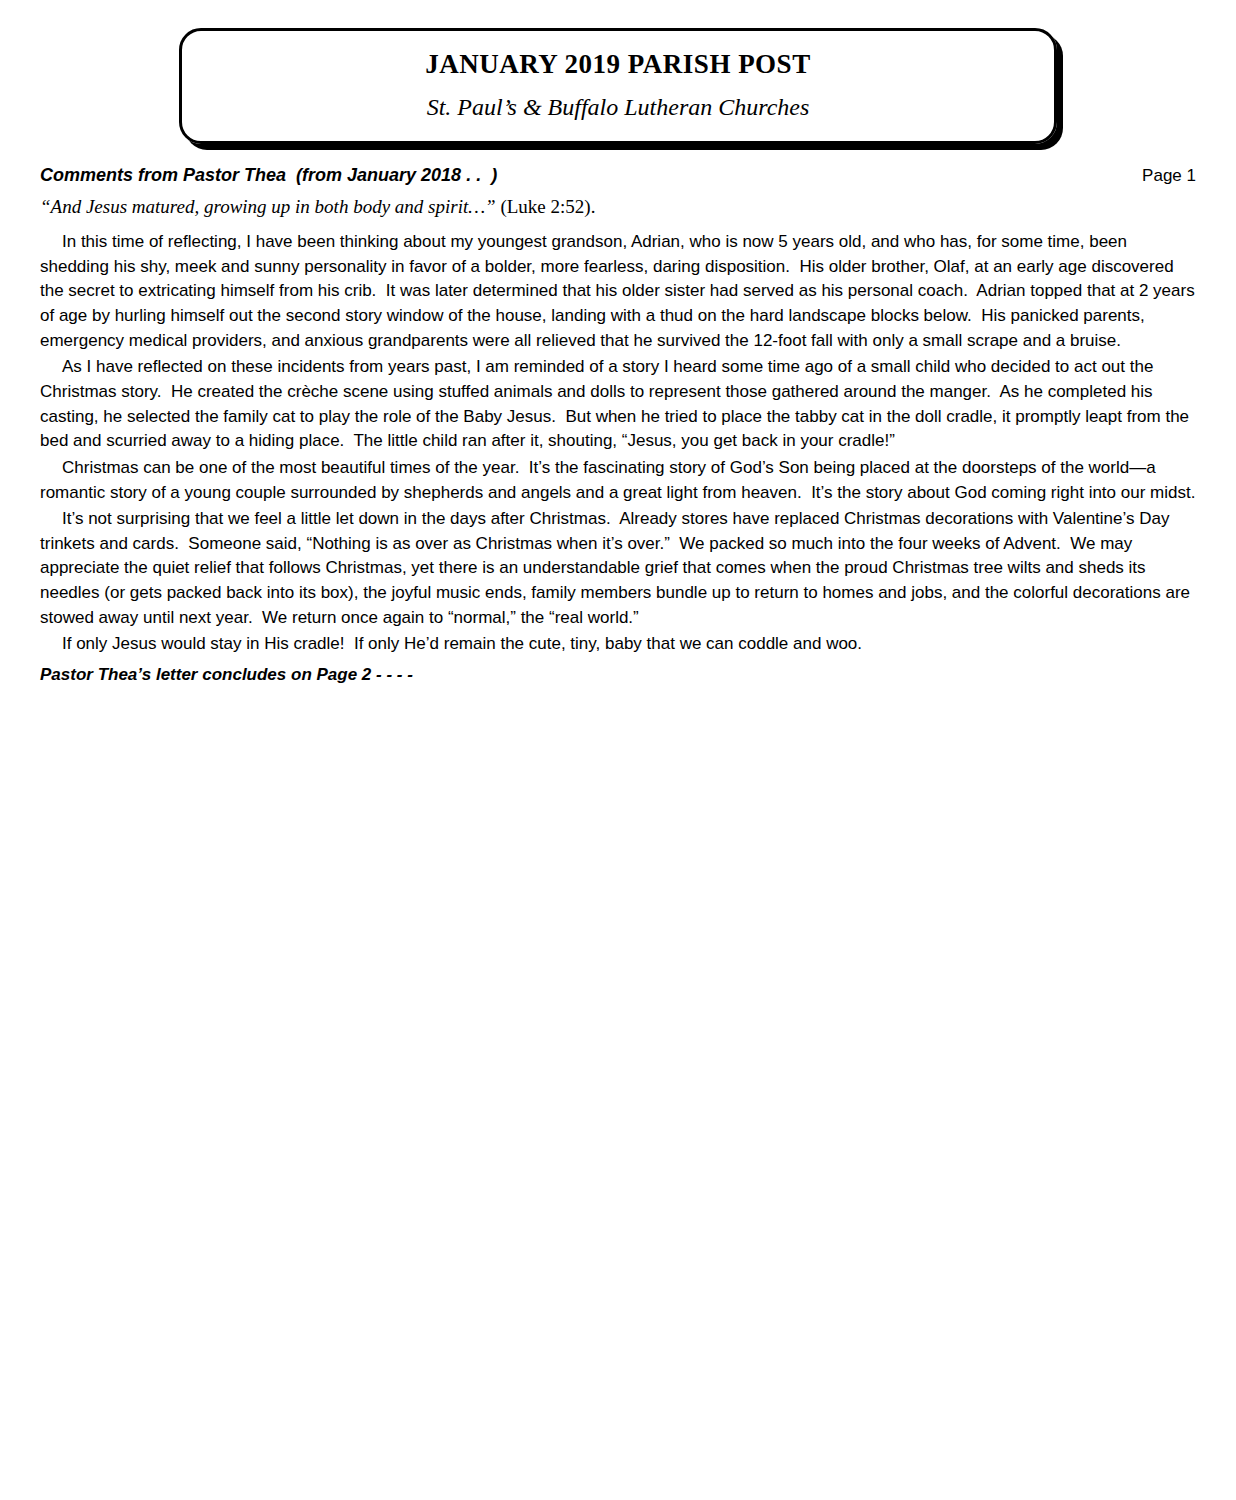January 2019 Parish Post
St. Paul’s & Buffalo Lutheran Churches
Comments from Pastor Thea (from January 2018 . . ) Page 1
“And Jesus matured, growing up in both body and spirit…” (Luke 2:52).
In this time of reflecting, I have been thinking about my youngest grandson, Adrian, who is now 5 years old, and who has, for some time, been shedding his shy, meek and sunny personality in favor of a bolder, more fearless, daring disposition. His older brother, Olaf, at an early age discovered the secret to extricating himself from his crib. It was later determined that his older sister had served as his personal coach. Adrian topped that at 2 years of age by hurling himself out the second story window of the house, landing with a thud on the hard landscape blocks below. His panicked parents, emergency medical providers, and anxious grandparents were all relieved that he survived the 12-foot fall with only a small scrape and a bruise.
As I have reflected on these incidents from years past, I am reminded of a story I heard some time ago of a small child who decided to act out the Christmas story. He created the crèche scene using stuffed animals and dolls to represent those gathered around the manger. As he completed his casting, he selected the family cat to play the role of the Baby Jesus. But when he tried to place the tabby cat in the doll cradle, it promptly leapt from the bed and scurried away to a hiding place. The little child ran after it, shouting, “Jesus, you get back in your cradle!”
Christmas can be one of the most beautiful times of the year. It’s the fascinating story of God’s Son being placed at the doorsteps of the world—a romantic story of a young couple surrounded by shepherds and angels and a great light from heaven. It’s the story about God coming right into our midst.
It’s not surprising that we feel a little let down in the days after Christmas. Already stores have replaced Christmas decorations with Valentine’s Day trinkets and cards. Someone said, “Nothing is as over as Christmas when it’s over.” We packed so much into the four weeks of Advent. We may appreciate the quiet relief that follows Christmas, yet there is an understandable grief that comes when the proud Christmas tree wilts and sheds its needles (or gets packed back into its box), the joyful music ends, family members bundle up to return to homes and jobs, and the colorful decorations are stowed away until next year. We return once again to “normal,” the “real world.”
If only Jesus would stay in His cradle! If only He’d remain the cute, tiny, baby that we can coddle and woo.
Pastor Thea’s letter concludes on Page 2 - - - -